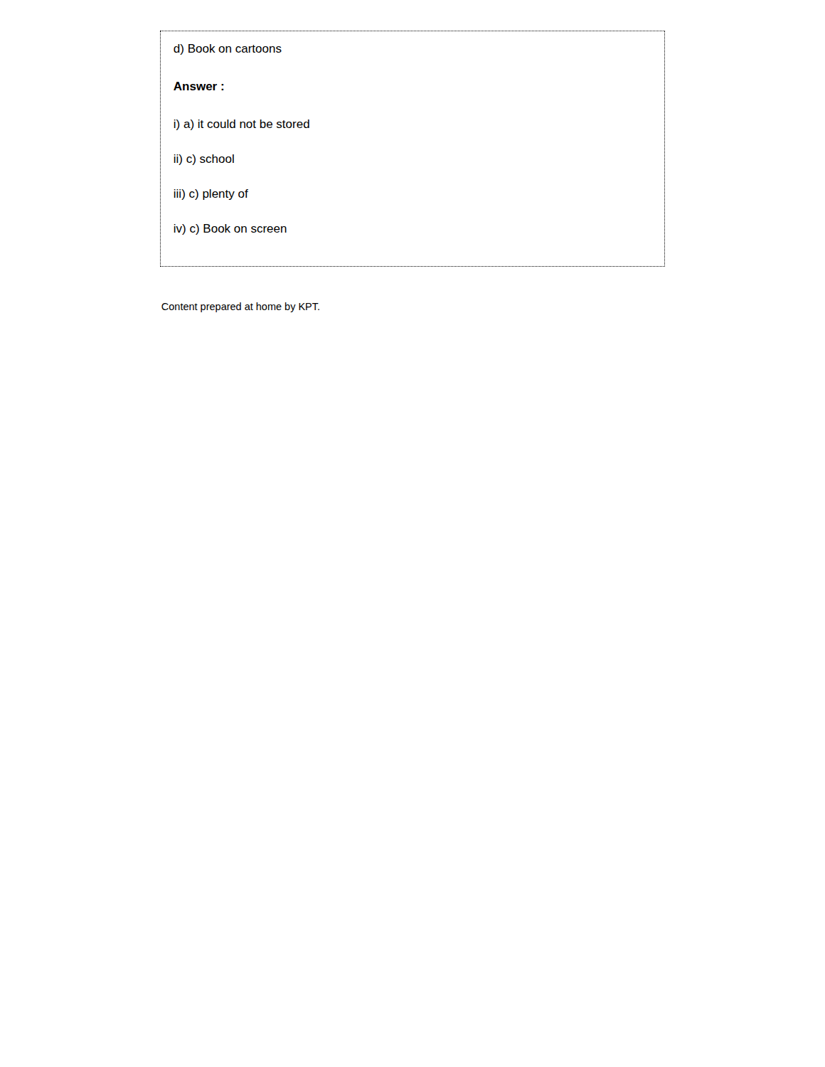d) Book on cartoons
Answer :
i) a) it could not be stored
ii) c) school
iii) c) plenty of
iv) c) Book on screen
Content prepared at home by KPT.